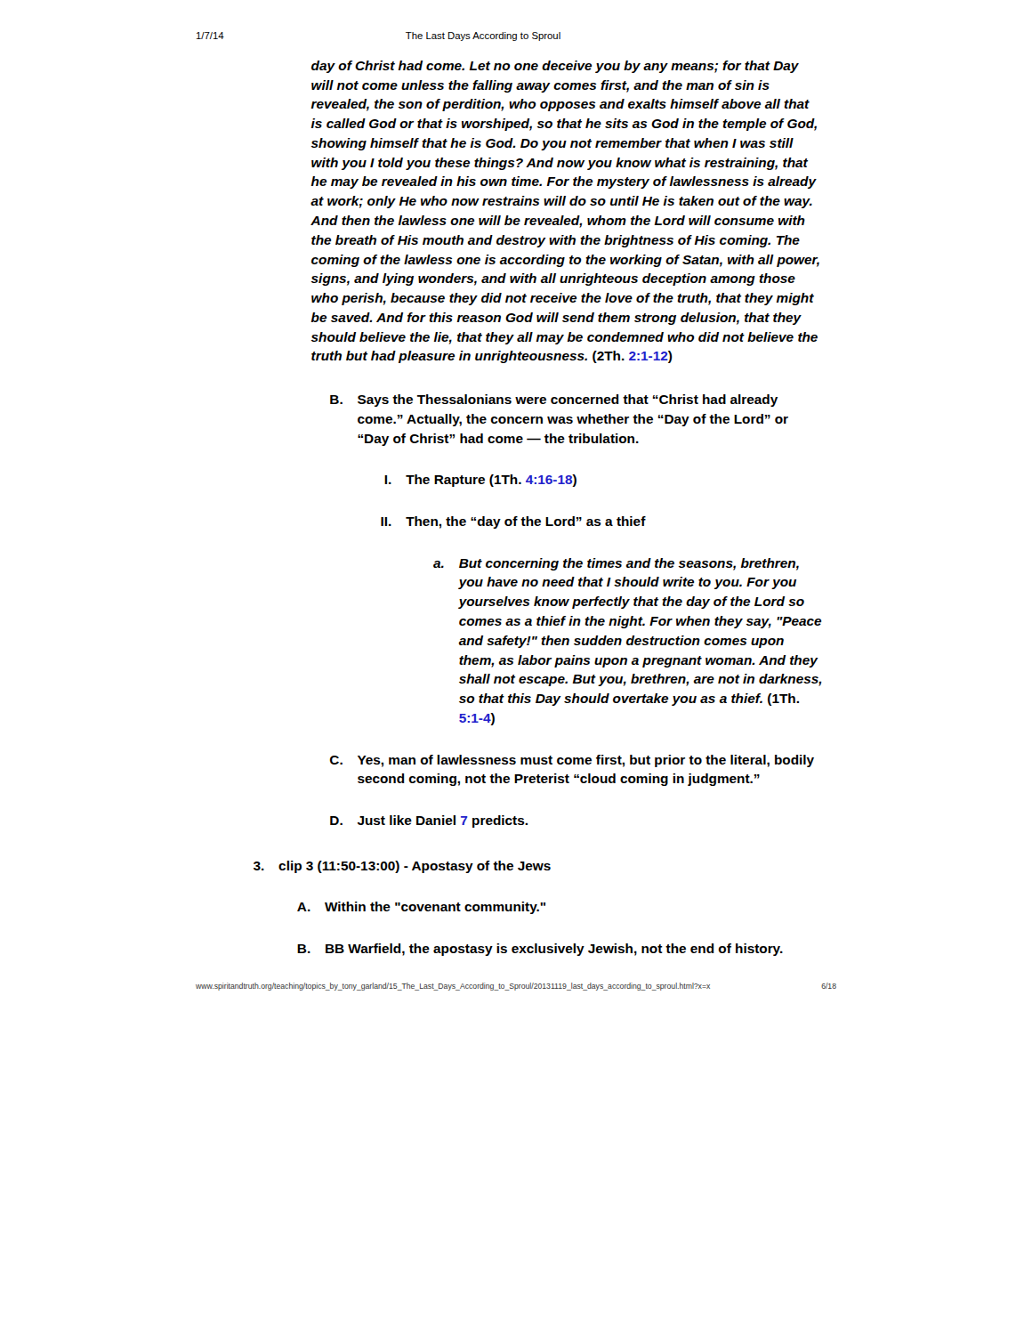1/7/14 The Last Days According to Sproul
day of Christ had come. Let no one deceive you by any means; for that Day will not come unless the falling away comes first, and the man of sin is revealed, the son of perdition, who opposes and exalts himself above all that is called God or that is worshiped, so that he sits as God in the temple of God, showing himself that he is God. Do you not remember that when I was still with you I told you these things? And now you know what is restraining, that he may be revealed in his own time. For the mystery of lawlessness is already at work; only He who now restrains will do so until He is taken out of the way. And then the lawless one will be revealed, whom the Lord will consume with the breath of His mouth and destroy with the brightness of His coming. The coming of the lawless one is according to the working of Satan, with all power, signs, and lying wonders, and with all unrighteous deception among those who perish, because they did not receive the love of the truth, that they might be saved. And for this reason God will send them strong delusion, that they should believe the lie, that they all may be condemned who did not believe the truth but had pleasure in unrighteousness. (2Th. 2:1-12)
Says the Thessalonians were concerned that “Christ had already come.” Actually, the concern was whether the “Day of the Lord” or “Day of Christ” had come — the tribulation.
The Rapture (1Th. 4:16-18)
Then, the “day of the Lord” as a thief
But concerning the times and the seasons, brethren, you have no need that I should write to you. For you yourselves know perfectly that the day of the Lord so comes as a thief in the night. For when they say, "Peace and safety!" then sudden destruction comes upon them, as labor pains upon a pregnant woman. And they shall not escape. But you, brethren, are not in darkness, so that this Day should overtake you as a thief. (1Th. 5:1-4)
Yes, man of lawlessness must come first, but prior to the literal, bodily second coming, not the Preterist “cloud coming in judgment.”
Just like Daniel 7 predicts.
clip 3 (11:50-13:00) - Apostasy of the Jews
Within the "covenant community."
BB Warfield, the apostasy is exclusively Jewish, not the end of history.
www.spiritandtruth.org/teaching/topics_by_tony_garland/15_The_Last_Days_According_to_Sproul/20131119_last_days_according_to_sproul.html?x=x 6/18